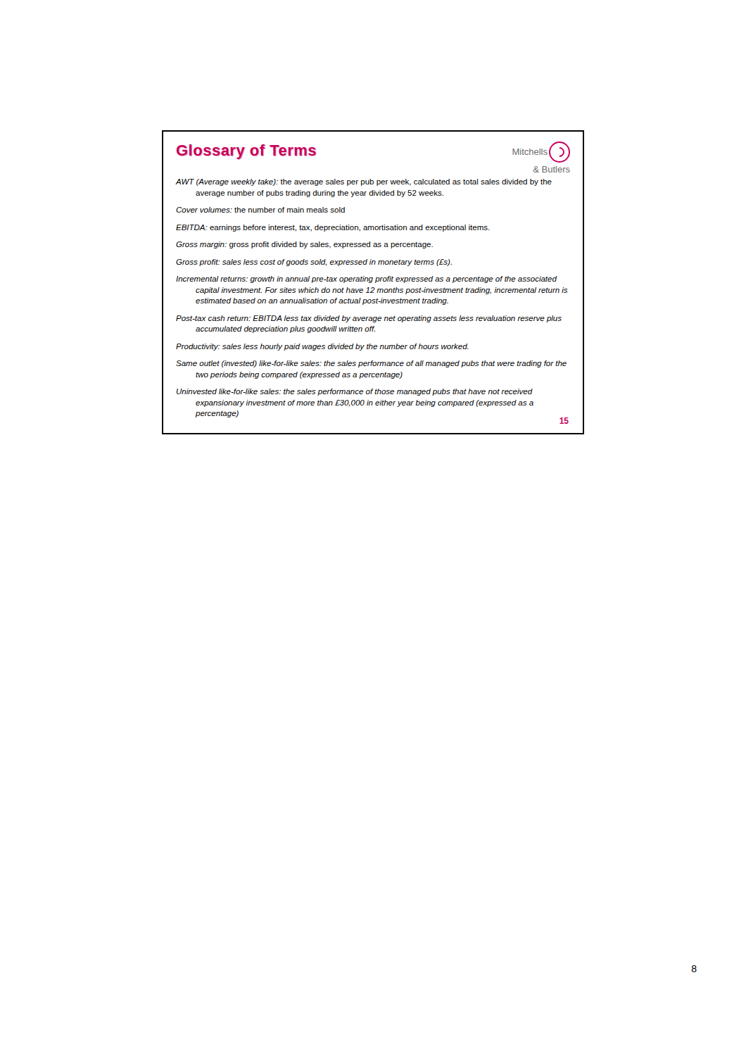Glossary of Terms
Mitchells
& Butlers
AWT (Average weekly take): the average sales per pub per week, calculated as total sales divided by the average number of pubs trading during the year divided by 52 weeks.
Cover volumes: the number of main meals sold
EBITDA: earnings before interest, tax, depreciation, amortisation and exceptional items.
Gross margin: gross profit divided by sales, expressed as a percentage.
Gross profit: sales less cost of goods sold, expressed in monetary terms (£s).
Incremental returns: growth in annual pre-tax operating profit expressed as a percentage of the associated capital investment. For sites which do not have 12 months post-investment trading, incremental return is estimated based on an annualisation of actual post-investment trading.
Post-tax cash return: EBITDA less tax divided by average net operating assets less revaluation reserve plus accumulated depreciation plus goodwill written off.
Productivity: sales less hourly paid wages divided by the number of hours worked.
Same outlet (invested) like-for-like sales: the sales performance of all managed pubs that were trading for the two periods being compared (expressed as a percentage)
Uninvested like-for-like sales: the sales performance of those managed pubs that have not received expansionary investment of more than £30,000 in either year being compared (expressed as a percentage)
15
8